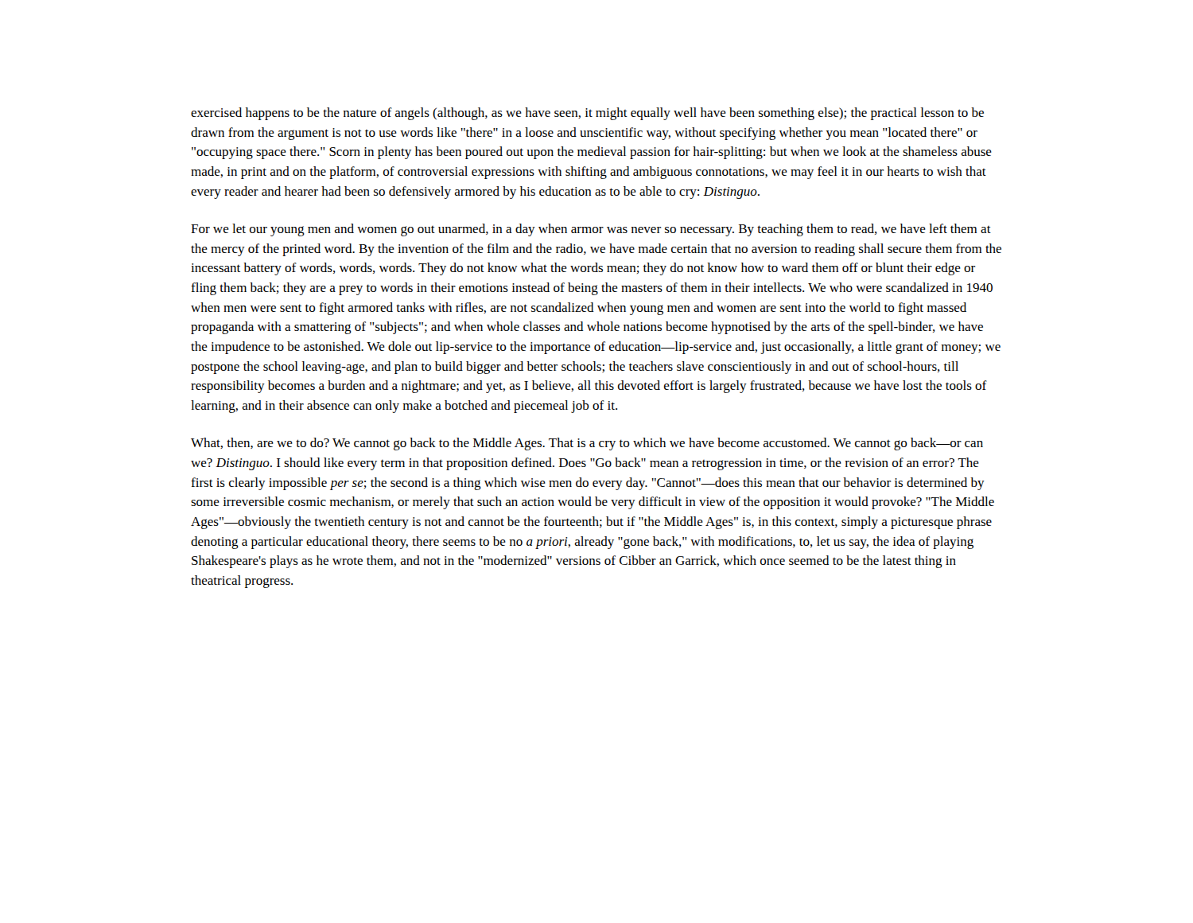exercised happens to be the nature of angels (although, as we have seen, it might equally well have been something else); the practical lesson to be drawn from the argument is not to use words like "there" in a loose and unscientific way, without specifying whether you mean "located there" or "occupying space there." Scorn in plenty has been poured out upon the medieval passion for hair-splitting: but when we look at the shameless abuse made, in print and on the platform, of controversial expressions with shifting and ambiguous connotations, we may feel it in our hearts to wish that every reader and hearer had been so defensively armored by his education as to be able to cry: Distinguo.
For we let our young men and women go out unarmed, in a day when armor was never so necessary. By teaching them to read, we have left them at the mercy of the printed word. By the invention of the film and the radio, we have made certain that no aversion to reading shall secure them from the incessant battery of words, words, words. They do not know what the words mean; they do not know how to ward them off or blunt their edge or fling them back; they are a prey to words in their emotions instead of being the masters of them in their intellects. We who were scandalized in 1940 when men were sent to fight armored tanks with rifles, are not scandalized when young men and women are sent into the world to fight massed propaganda with a smattering of "subjects"; and when whole classes and whole nations become hypnotised by the arts of the spell-binder, we have the impudence to be astonished. We dole out lip-service to the importance of education—lip-service and, just occasionally, a little grant of money; we postpone the school leaving-age, and plan to build bigger and better schools; the teachers slave conscientiously in and out of school-hours, till responsibility becomes a burden and a nightmare; and yet, as I believe, all this devoted effort is largely frustrated, because we have lost the tools of learning, and in their absence can only make a botched and piecemeal job of it.
What, then, are we to do? We cannot go back to the Middle Ages. That is a cry to which we have become accustomed. We cannot go back—or can we? Distinguo. I should like every term in that proposition defined. Does "Go back" mean a retrogression in time, or the revision of an error? The first is clearly impossible per se; the second is a thing which wise men do every day. "Cannot"—does this mean that our behavior is determined by some irreversible cosmic mechanism, or merely that such an action would be very difficult in view of the opposition it would provoke? "The Middle Ages"—obviously the twentieth century is not and cannot be the fourteenth; but if "the Middle Ages" is, in this context, simply a picturesque phrase denoting a particular educational theory, there seems to be no a priori, already "gone back," with modifications, to, let us say, the idea of playing Shakespeare's plays as he wrote them, and not in the "modernized" versions of Cibber an Garrick, which once seemed to be the latest thing in theatrical progress.